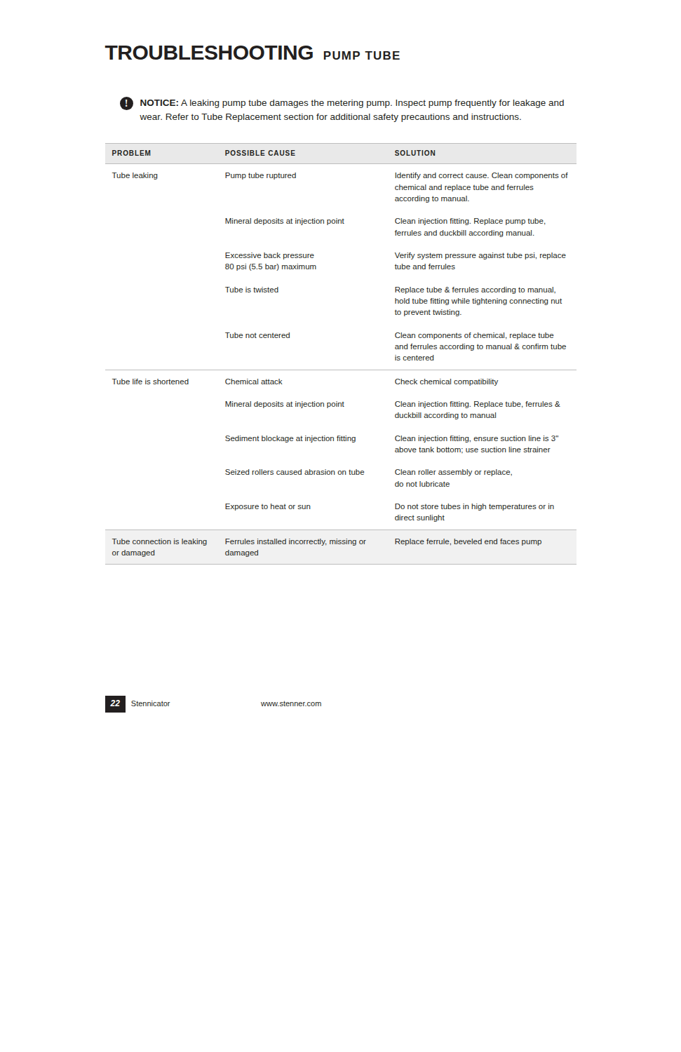Troubleshooting Pump Tube
!
NOTICE: A leaking pump tube damages the metering pump. Inspect pump frequently for leakage and wear. Refer to Tube Replacement section for additional safety precautions and instructions.
| Problem | Possible Cause | Solution |
| --- | --- | --- |
| Tube leaking | Pump tube ruptured | Identify and correct cause. Clean components of chemical and replace tube and ferrules according to manual. |
| | Mineral deposits at injection point | Clean injection fitting. Replace pump tube, ferrules and duckbill according manual. |
| | Excessive back pressure 80 psi (5.5 bar) maximum | Verify system pressure against tube psi, replace tube and ferrules |
| | Tube is twisted | Replace tube & ferrules according to manual, hold tube fitting while tightening connecting nut to prevent twisting. |
| | Tube not centered | Clean components of chemical, replace tube and ferrules according to manual & confirm tube is centered |
| Tube life is shortened | Chemical attack | Check chemical compatibility |
| | Mineral deposits at injection point | Clean injection fitting. Replace tube, ferrules & duckbill according to manual |
| | Sediment blockage at injection fitting | Clean injection fitting, ensure suction line is 3" above tank bottom; use suction line strainer |
| | Seized rollers caused abrasion on tube | Clean roller assembly or replace, do not lubricate |
| | Exposure to heat or sun | Do not store tubes in high temperatures or in direct sunlight |
| Tube connection is leaking or damaged | Ferrules installed incorrectly, missing or damaged | Replace ferrule, beveled end faces pump |
22 Stennicator www.stenner.com